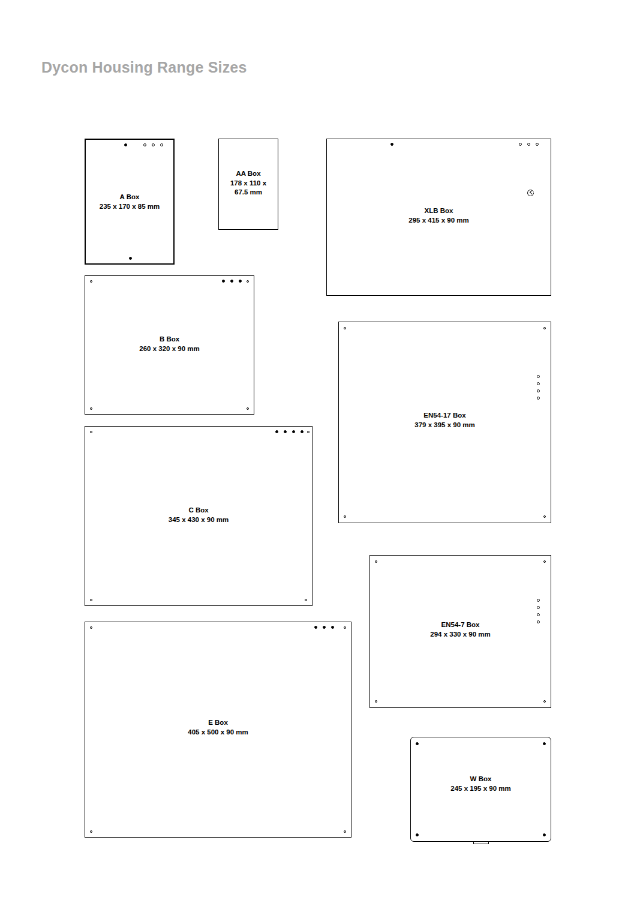Dycon Housing Range Sizes
A Box
235 x 170 x 85 mm
AA Box
178 x 110 x
67.5 mm
XLB Box
295 x 415 x 90 mm
B Box
260 x 320 x 90 mm
C Box
345 x 430 x 90 mm
E Box
405 x 500 x 90 mm
EN54-17 Box
379 x 395 x 90 mm
EN54-7 Box
294 x 330 x 90 mm
W Box
245 x 195 x 90 mm